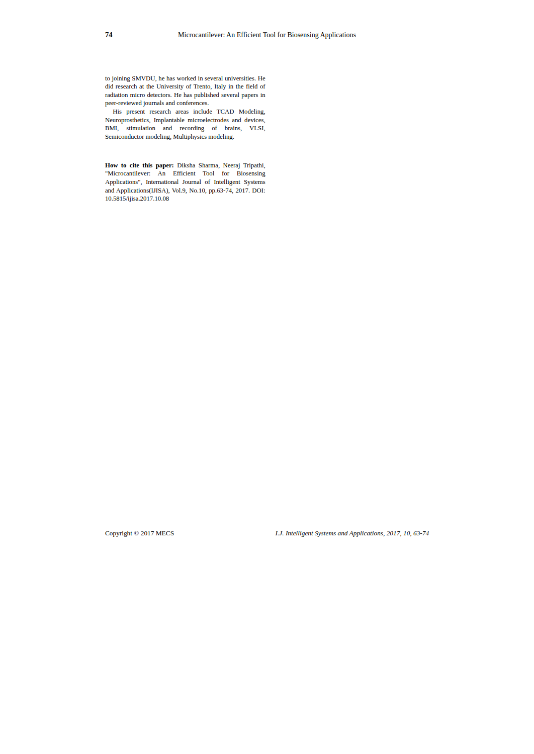74
Microcantilever: An Efficient Tool for Biosensing Applications
to joining SMVDU, he has worked in several universities. He did research at the University of Trento, Italy in the field of radiation micro detectors. He has published several papers in peer-reviewed journals and conferences.
His present research areas include TCAD Modeling, Neuroprosthetics, Implantable microelectrodes and devices, BMI, stimulation and recording of brains, VLSI, Semiconductor modeling, Multiphysics modeling.
How to cite this paper: Diksha Sharma, Neeraj Tripathi, "Microcantilever: An Efficient Tool for Biosensing Applications", International Journal of Intelligent Systems and Applications(IJISA), Vol.9, No.10, pp.63-74, 2017. DOI: 10.5815/ijisa.2017.10.08
Copyright © 2017 MECS
I.J. Intelligent Systems and Applications, 2017, 10, 63-74